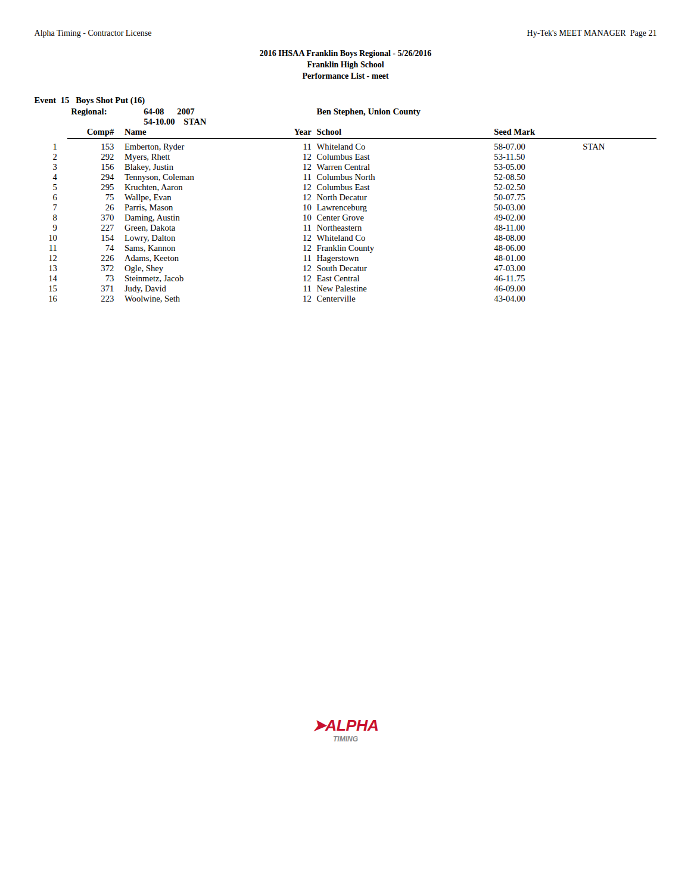Alpha Timing - Contractor License
Hy-Tek's MEET MANAGER Page 21
2016 IHSAA Franklin Boys Regional - 5/26/2016
Franklin High School
Performance List - meet
Event 15 Boys Shot Put (16)
| | Regional: | 64-08 2007 | | Ben Stephen, Union County |
| | | 54-10.00 STAN | | |
| | Comp# | Name | Year | School | Seed Mark | |
| 1 | 153 | Emberton, Ryder | 11 | Whiteland Co | 58-07.00 | STAN |
| 2 | 292 | Myers, Rhett | 12 | Columbus East | 53-11.50 | |
| 3 | 156 | Blakey, Justin | 12 | Warren Central | 53-05.00 | |
| 4 | 294 | Tennyson, Coleman | 11 | Columbus North | 52-08.50 | |
| 5 | 295 | Kruchten, Aaron | 12 | Columbus East | 52-02.50 | |
| 6 | 75 | Wallpe, Evan | 12 | North Decatur | 50-07.75 | |
| 7 | 26 | Parris, Mason | 10 | Lawrenceburg | 50-03.00 | |
| 8 | 370 | Daming, Austin | 10 | Center Grove | 49-02.00 | |
| 9 | 227 | Green, Dakota | 11 | Northeastern | 48-11.00 | |
| 10 | 154 | Lowry, Dalton | 12 | Whiteland Co | 48-08.00 | |
| 11 | 74 | Sams, Kannon | 12 | Franklin County | 48-06.00 | |
| 12 | 226 | Adams, Keeton | 11 | Hagerstown | 48-01.00 | |
| 13 | 372 | Ogle, Shey | 12 | South Decatur | 47-03.00 | |
| 14 | 73 | Steinmetz, Jacob | 12 | East Central | 46-11.75 | |
| 15 | 371 | Judy, David | 11 | New Palestine | 46-09.00 | |
| 16 | 223 | Woolwine, Seth | 12 | Centerville | 43-04.00 | |
➤ALPHA
TIMING